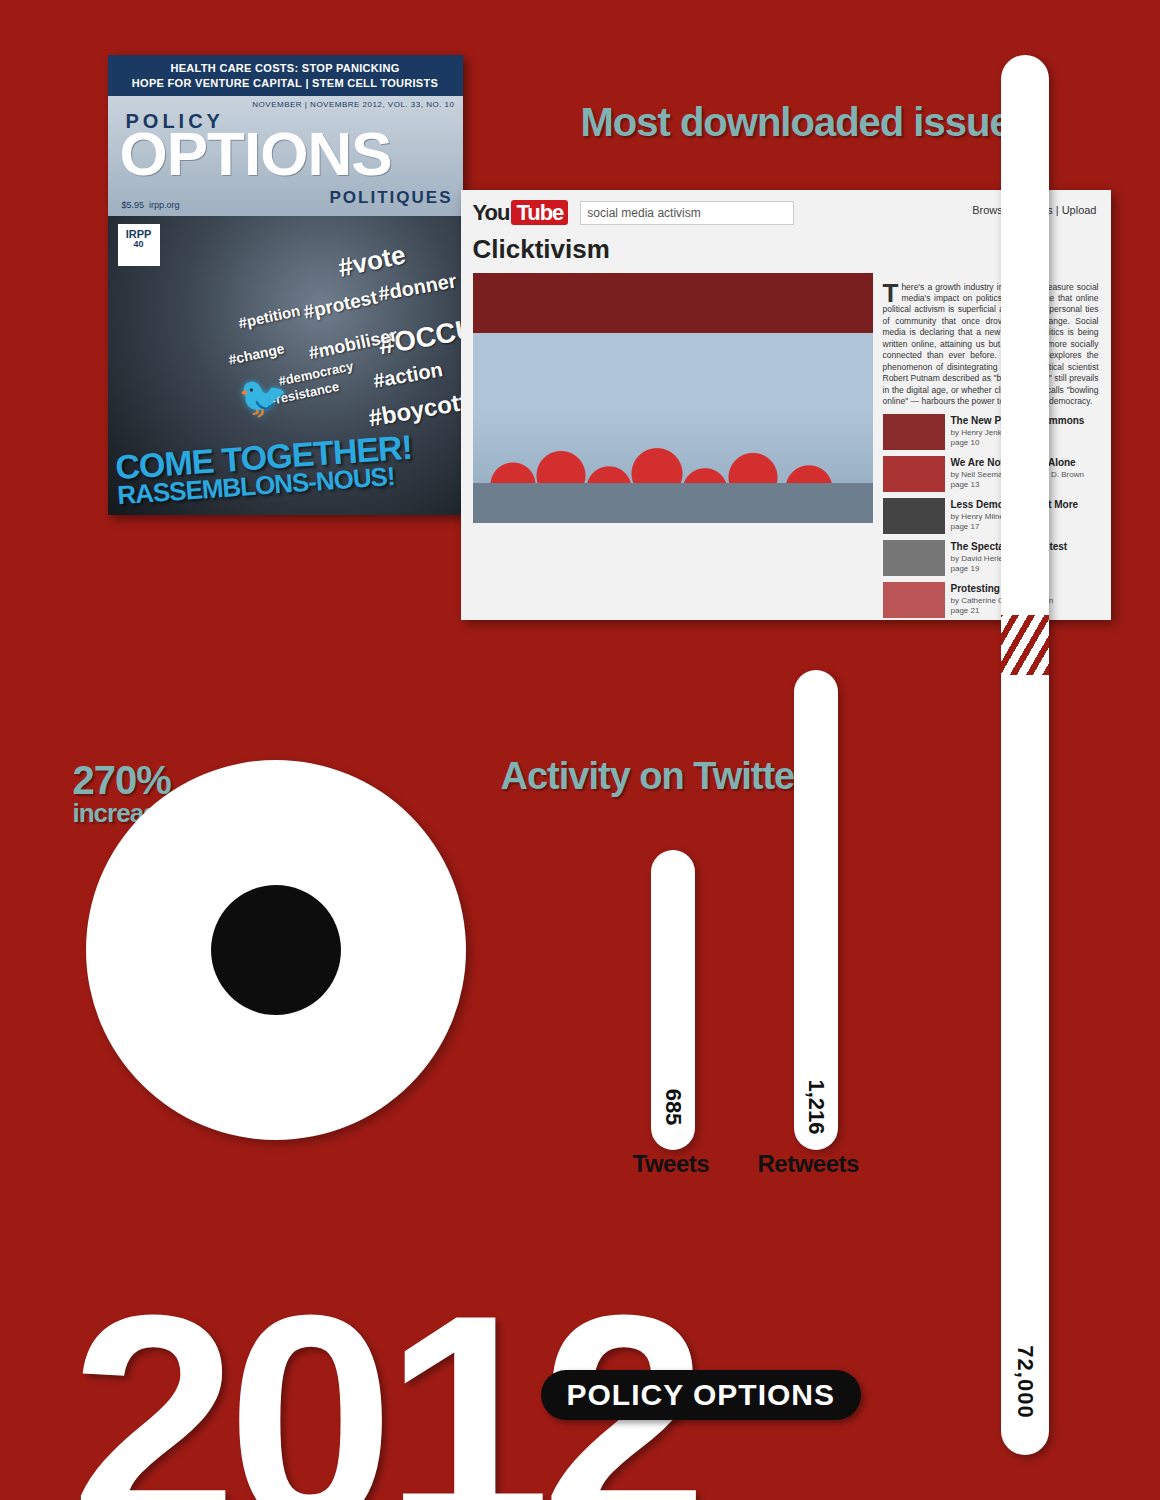HEALTH CARE COSTS: STOP PANICKING
HOPE FOR VENTURE CAPITAL | STEM CELL TOURISTS
NOVEMBER | NOVEMBRE 2012, VOL. 33, NO. 10
POLICY
OPTIONS
POLITIQUES
$5.95 irpp.org
IRPP40
#vote #donner #protest #petition #OCCUPY #mobiliser #change #democracy #action #resistance #boycott
🐦
COME TOGETHER! RASSEMBLONS-NOUS!
Most downloaded issue
Activity on Twitter
270% increase in downloads
YouTube
social media activism
Browse | Movies | Upload
Clicktivism
There's a growth industry in trying to measure social media's impact on politics. Many argue that online political activism is superficial and that the personal ties of community that once drove social change. Social media is declaring that a new code of politics is being written online, attaining us but making us more socially connected than ever before. The article explores the phenomenon of disintegrating Harvard political scientist Robert Putnam described as "bowling alone" still prevails in the digital age, or whether clicktivism — calls "bowling online" — harbours the power to strengthen democracy.
The New Political Commons by Henry Jenkins page 10
We Are Not Bowling Alone by Neil Seeman and Robert D. Brown page 13
Less Democracy, Not More by Henry Milner page 17
The Spectacle of Protest by David Herle page 19
Protesting Alone by Catherine Corrigall-Brown page 21
👍 Like 👎 Add to Share 43,256,712
72,000
685
1,216
Tweets
Retweets
2012
POLICY OPTIONS